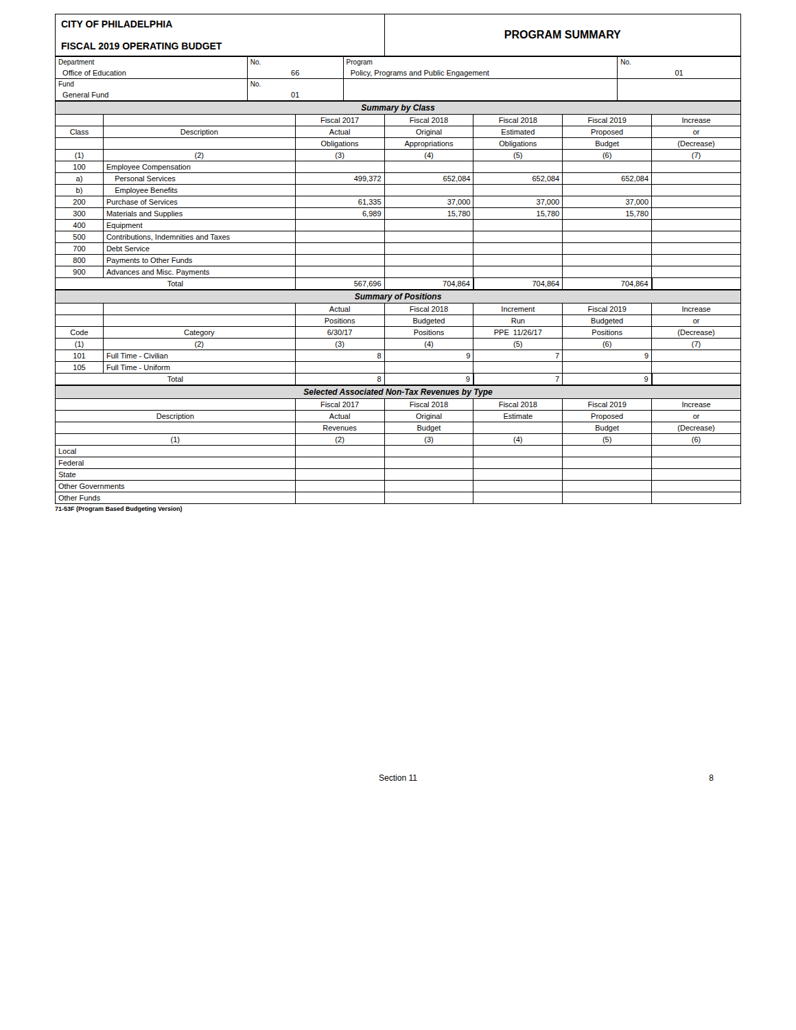| CITY OF PHILADELPHIA FISCAL 2019 OPERATING BUDGET | PROGRAM SUMMARY |
| Department | No. | Program | No. |
| Office of Education | 66 | Policy, Programs and Public Engagement | 01 |
| Fund | No. | | |
| General Fund | 01 |
| Summary by Class |
| | | Fiscal 2017 | Fiscal 2018 | Fiscal 2018 | Fiscal 2019 | Increase |
| Class | Description | Actual | Original | Estimated | Proposed | or |
| | | Obligations | Appropriations | Obligations | Budget | (Decrease) |
| (1) | (2) | (3) | (4) | (5) | (6) | (7) |
| 100 | Employee Compensation | | | | | |
| a) | Personal Services | 499,372 | 652,084 | 652,084 | 652,084 | |
| b) | Employee Benefits | | | | | |
| 200 | Purchase of Services | 61,335 | 37,000 | 37,000 | 37,000 | |
| 300 | Materials and Supplies | 6,989 | 15,780 | 15,780 | 15,780 | |
| 400 | Equipment | | | | | |
| 500 | Contributions, Indemnities and Taxes | | | | | |
| 700 | Debt Service | | | | | |
| 800 | Payments to Other Funds | | | | | |
| 900 | Advances and Misc. Payments | | | | | |
| Total | 567,696 | 704,864 | 704,864 | 704,864 | |
| Summary of Positions |
| | | Actual | Fiscal 2018 | Increment | Fiscal 2019 | Increase |
| | | Positions | Budgeted | Run | Budgeted | or |
| Code | Category | 6/30/17 | Positions | PPE 11/26/17 | Positions | (Decrease) |
| (1) | (2) | (3) | (4) | (5) | (6) | (7) |
| 101 | Full Time - Civilian | 8 | 9 | 7 | 9 | |
| 105 | Full Time - Uniform | | | | | |
| Total | 8 | 9 | 7 | 9 | |
| Selected Associated Non-Tax Revenues by Type |
| | Fiscal 2017 | Fiscal 2018 | Fiscal 2018 | Fiscal 2019 | Increase |
| Description | Actual | Original | Estimate | Proposed | or |
| | Revenues | Budget | | Budget | (Decrease) |
| (1) | (2) | (3) | (4) | (5) | (6) |
| Local | | | | | |
| Federal | | | | | |
| State | | | | | |
| Other Governments | | | | | |
| Other Funds | | | | | |
71-53F (Program Based Budgeting Version)
Section 11 8